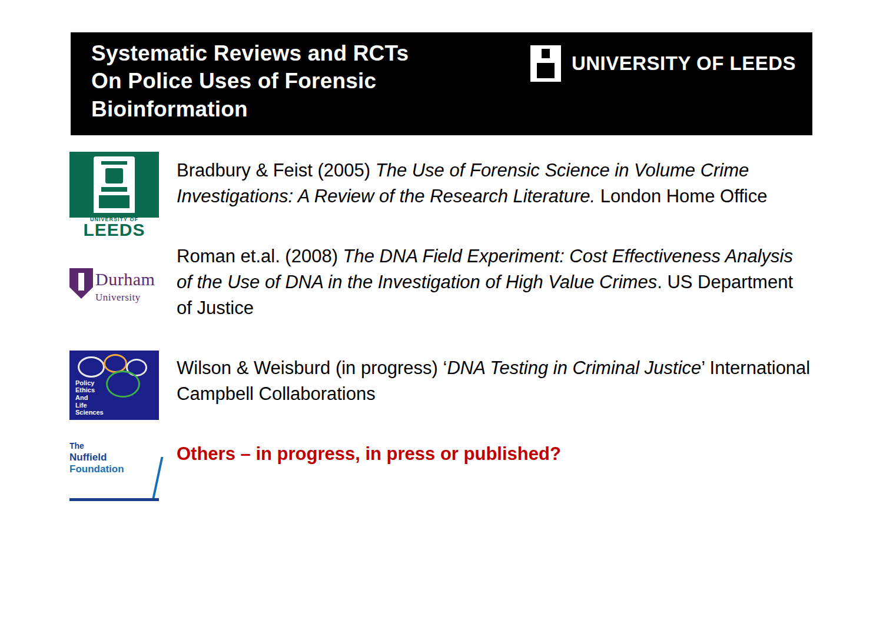Systematic Reviews and RCTs
On Police Uses of Forensic
Bioinformation
UNIVERSITY OF LEEDS
UNIVERSITY OF
LEEDS
Durham
University
Policy
Ethics
And
Life
Sciences
The
Nuffield
Foundation
Bradbury & Feist (2005) The Use of Forensic Science in Volume Crime Investigations: A Review of the Research Literature. London Home Office
Roman et.al. (2008) The DNA Field Experiment: Cost Effectiveness Analysis of the Use of DNA in the Investigation of High Value Crimes. US Department of Justice
Wilson & Weisburd (in progress) ‘DNA Testing in Criminal Justice’ International Campbell Collaborations
Others – in progress, in press or published?